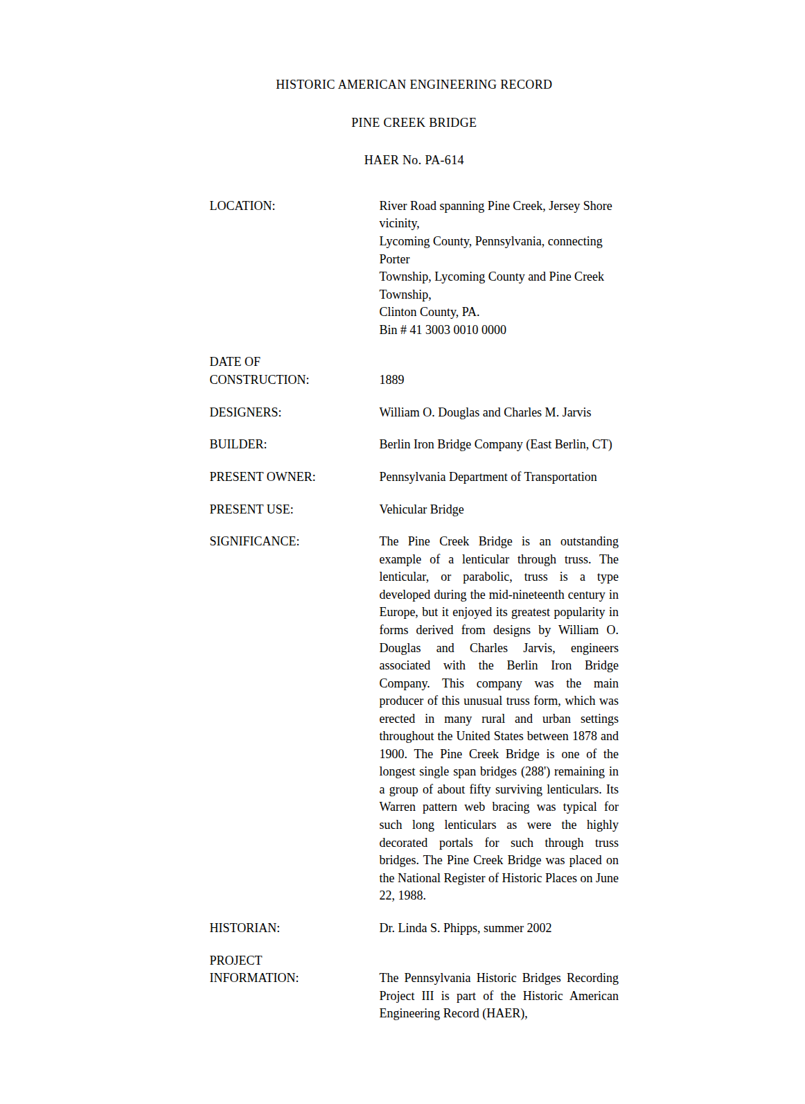HISTORIC AMERICAN ENGINEERING RECORD
PINE CREEK BRIDGE
HAER No. PA-614
| LOCATION: | River Road spanning Pine Creek, Jersey Shore vicinity, Lycoming County, Pennsylvania, connecting Porter Township, Lycoming County and Pine Creek Township, Clinton County, PA. Bin # 41 3003 0010 0000 |
| DATE OF CONSTRUCTION: | 1889 |
| DESIGNERS: | William O. Douglas and Charles M. Jarvis |
| BUILDER: | Berlin Iron Bridge Company (East Berlin, CT) |
| PRESENT OWNER: | Pennsylvania Department of Transportation |
| PRESENT USE: | Vehicular Bridge |
| SIGNIFICANCE: | The Pine Creek Bridge is an outstanding example of a lenticular through truss. The lenticular, or parabolic, truss is a type developed during the mid-nineteenth century in Europe, but it enjoyed its greatest popularity in forms derived from designs by William O. Douglas and Charles Jarvis, engineers associated with the Berlin Iron Bridge Company. This company was the main producer of this unusual truss form, which was erected in many rural and urban settings throughout the United States between 1878 and 1900. The Pine Creek Bridge is one of the longest single span bridges (288') remaining in a group of about fifty surviving lenticulars. Its Warren pattern web bracing was typical for such long lenticulars as were the highly decorated portals for such through truss bridges. The Pine Creek Bridge was placed on the National Register of Historic Places on June 22, 1988. |
| HISTORIAN: | Dr. Linda S. Phipps, summer 2002 |
| PROJECT INFORMATION: | The Pennsylvania Historic Bridges Recording Project III is part of the Historic American Engineering Record (HAER), |